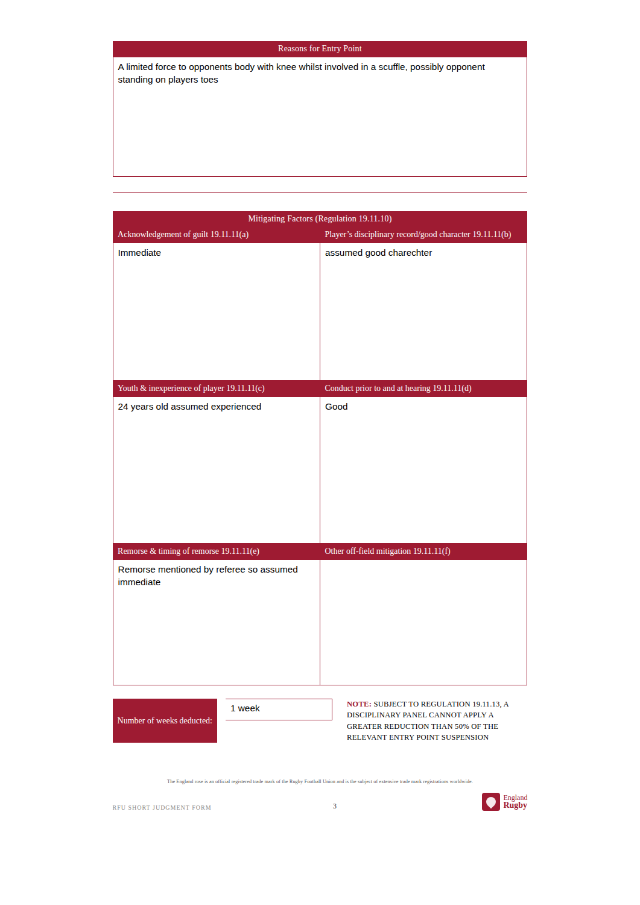| Reasons for Entry Point |
| --- |
| A limited force to opponents body with knee whilst involved in a scuffle, possibly opponent standing on players toes |
| Mitigating Factors (Regulation 19.11.10) |
| --- |
| Acknowledgement of guilt 19.11.11(a) | Player’s disciplinary record/good character 19.11.11(b) |
| Immediate | assumed good charechter |
| Youth & inexperience of player 19.11.11(c) | Conduct prior to and at hearing 19.11.11(d) |
| 24 years old assumed experienced | Good |
| Remorse & timing of remorse 19.11.11(e) | Other off-field mitigation 19.11.11(f) |
| Remorse mentioned by referee so assumed immediate | |
Number of weeks deducted:
1 week
NOTE: SUBJECT TO REGULATION 19.11.13, A DISCIPLINARY PANEL CANNOT APPLY A GREATER REDUCTION THAN 50% OF THE RELEVANT ENTRY POINT SUSPENSION
The England rose is an official registered trade mark of the Rugby Football Union and is the subject of extensive trade mark registrations worldwide.
RFU SHORT JUDGMENT FORM
3
England Rugby